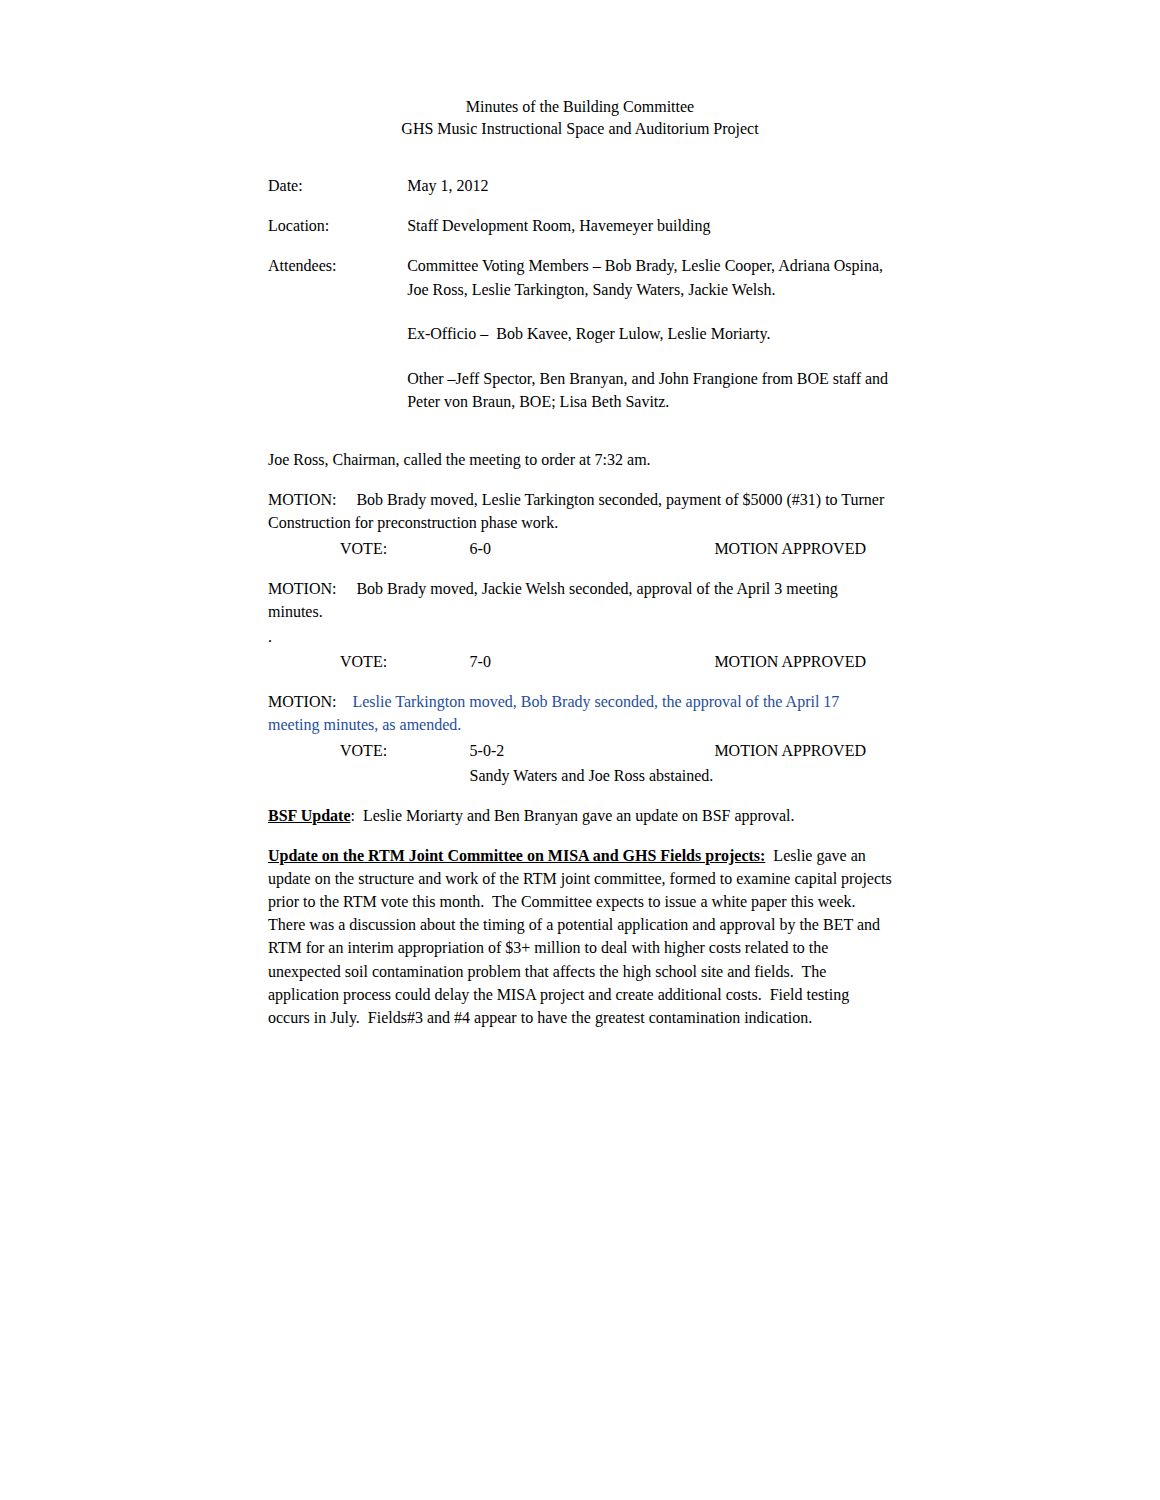Minutes of the Building Committee
GHS Music Instructional Space and Auditorium Project
| Date: | May 1, 2012 |
| Location: | Staff Development Room, Havemeyer building |
| Attendees: | Committee Voting Members – Bob Brady, Leslie Cooper, Adriana Ospina, Joe Ross, Leslie Tarkington, Sandy Waters, Jackie Welsh. Ex-Officio – Bob Kavee, Roger Lulow, Leslie Moriarty. Other –Jeff Spector, Ben Branyan, and John Frangione from BOE staff and Peter von Braun, BOE; Lisa Beth Savitz. |
Joe Ross, Chairman, called the meeting to order at 7:32 am.
MOTION: Bob Brady moved, Leslie Tarkington seconded, payment of $5000 (#31) to Turner Construction for preconstruction phase work.
VOTE: 6-0 MOTION APPROVED
MOTION: Bob Brady moved, Jackie Welsh seconded, approval of the April 3 meeting minutes.
.
VOTE: 7-0 MOTION APPROVED
MOTION: Leslie Tarkington moved, Bob Brady seconded, the approval of the April 17 meeting minutes, as amended.
VOTE: 5-0-2 MOTION APPROVED
Sandy Waters and Joe Ross abstained.
BSF Update: Leslie Moriarty and Ben Branyan gave an update on BSF approval.
Update on the RTM Joint Committee on MISA and GHS Fields projects: Leslie gave an update on the structure and work of the RTM joint committee, formed to examine capital projects prior to the RTM vote this month. The Committee expects to issue a white paper this week. There was a discussion about the timing of a potential application and approval by the BET and RTM for an interim appropriation of $3+ million to deal with higher costs related to the unexpected soil contamination problem that affects the high school site and fields. The application process could delay the MISA project and create additional costs. Field testing occurs in July. Fields#3 and #4 appear to have the greatest contamination indication.